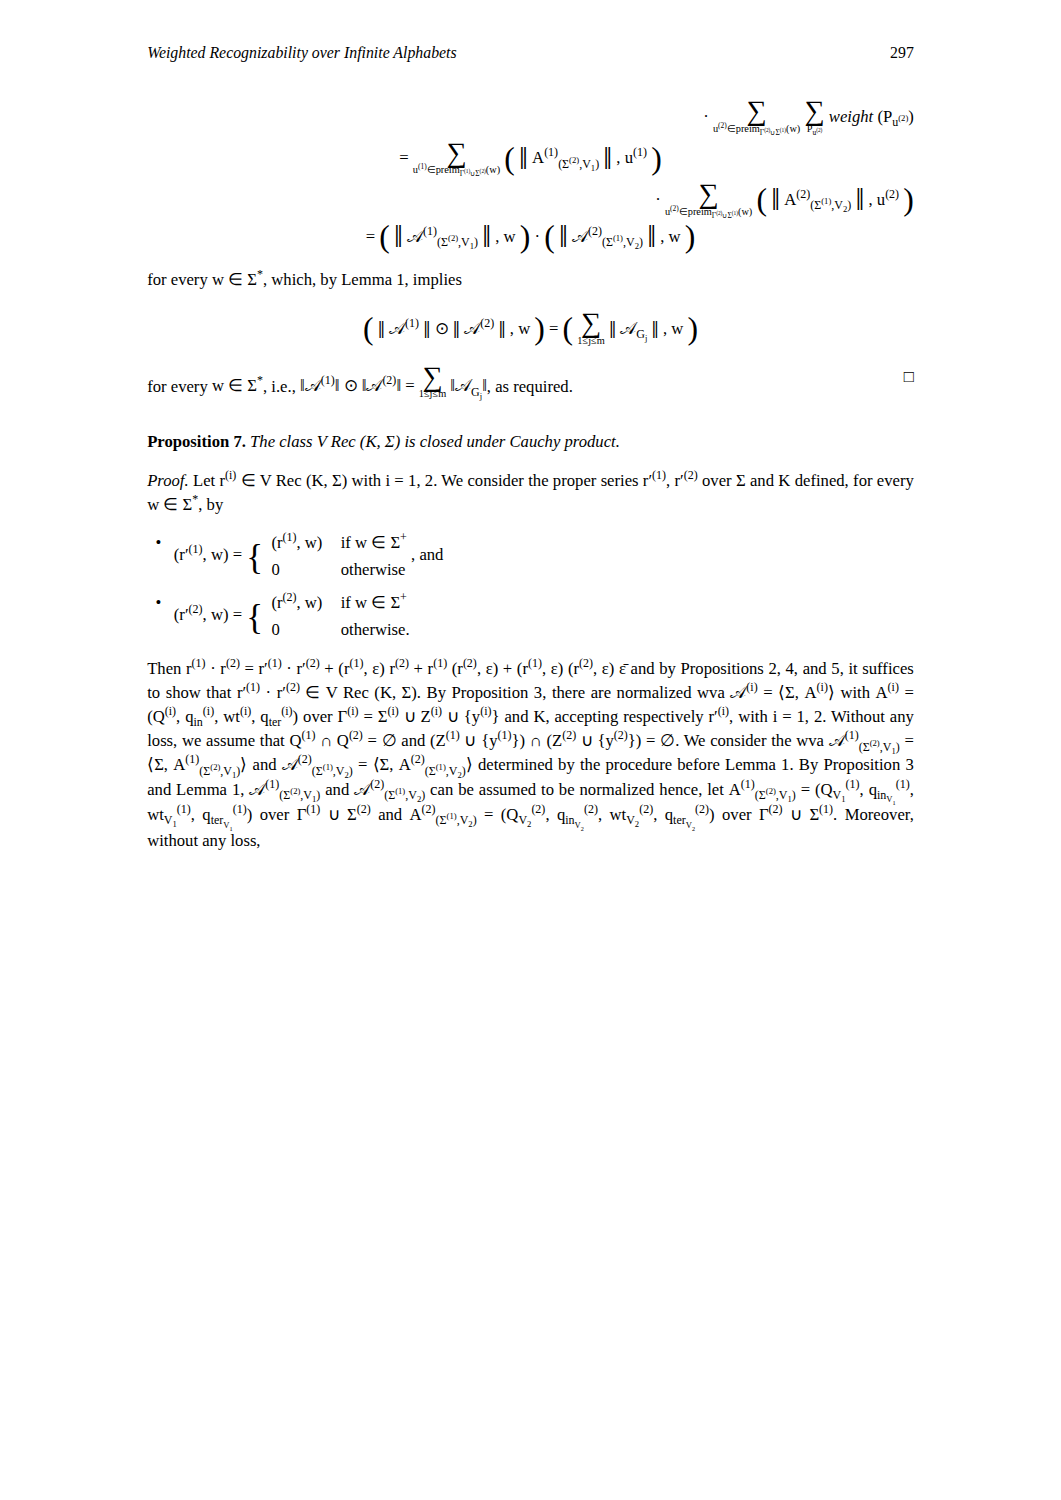Weighted Recognizability over Infinite Alphabets 297
· ∑u(2)∈preimΓ(2)∪Σ(1)(w) ∑Pu(2) weight (Pu(2)) = ∑u(1)∈preimΓ(1)∪Σ(2)(w) ( ‖A(1)(Σ(2),V1)‖ , u(1) ) · ∑u(2)∈preimΓ(2)∪Σ(1)(w) ( ‖A(2)(Σ(1),V2)‖ , u(2) ) = ( ‖𝒜(1)(Σ(2),V1)‖ , w ) · ( ‖𝒜(2)(Σ(1),V2)‖ , w )
for every w ∈ Σ*, which, by Lemma 1, implies
( ‖𝒜(1)‖ ⊙ ‖𝒜(2)‖ , w ) = ( ∑1≤j≤m ‖𝒜Gj‖ , w )
for every w ∈ Σ*, i.e., ‖𝒜(1)‖ ⊙ ‖𝒜(2)‖ = ∑1≤j≤m ‖𝒜Gj‖, as required. □
Proposition 7. The class V Rec (K, Σ) is closed under Cauchy product.
Proof. Let r(i) ∈ V Rec (K, Σ) with i = 1, 2. We consider the proper series r′(1), r′(2) over Σ and K defined, for every w ∈ Σ*, by
(r′(1), w) = { (r(1), w) if w ∈ Σ+ 0 otherwise , and
(r′(2), w) = { (r(2), w) if w ∈ Σ+ 0 otherwise.
Then r(1) · r(2) = r′(1) · r′(2) + (r(1), ε) r(2) + r(1) (r(2), ε) + (r(1), ε) (r(2), ε) ε̄ and by Propositions 2, 4, and 5, it suffices to show that r′(1) · r′(2) ∈ V Rec (K, Σ). By Proposition 3, there are normalized wva 𝒜(i) = ⟨Σ, A(i)⟩ with A(i) = (Q(i), qin(i), wt(i), qter(i)) over Γ(i) = Σ(i) ∪ Z(i) ∪ {y(i)} and K, accepting respectively r′(i), with i = 1, 2. Without any loss, we assume that Q(1) ∩ Q(2) = ∅ and (Z(1) ∪ {y(1)}) ∩ (Z(2) ∪ {y(2)}) = ∅. We consider the wva 𝒜(1)(Σ(2),V1) = ⟨Σ, A(1)(Σ(2),V1)⟩ and 𝒜(2)(Σ(1),V2) = ⟨Σ, A(2)(Σ(1),V2)⟩ determined by the procedure before Lemma 1. By Proposition 3 and Lemma 1, 𝒜(1)(Σ(2),V1) and 𝒜(2)(Σ(1),V2) can be assumed to be normalized hence, let A(1)(Σ(2),V1) = (QV1(1), qinV1(1), wtV1(1), qterV1(1)) over Γ(1) ∪ Σ(2) and A(2)(Σ(1),V2) = (QV2(2), qinV2(2), wtV2(2), qterV2(2)) over Γ(2) ∪ Σ(1). Moreover, without any loss,